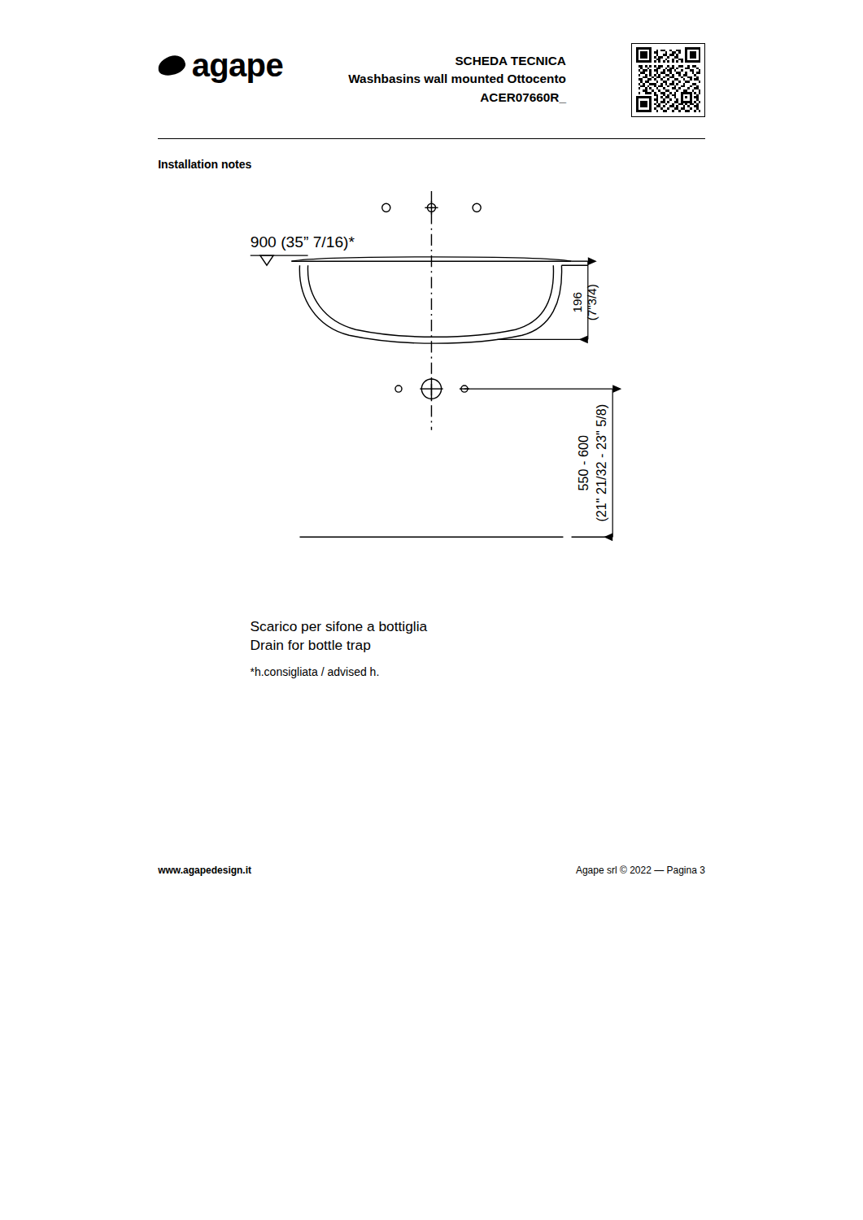agape
SCHEDA TECNICA
Washbasins wall mounted Ottocento
ACER07660R_
Installation notes
196 (7"3/4) 550 - 600 (21" 21/32 - 23" 5/8) 900 (35” 7/16)*
Scarico per sifone a bottiglia
Drain for bottle trap
*h.consigliata / advised h.
www.agapedesign.it
Agape srl © 2022 — Pagina 3